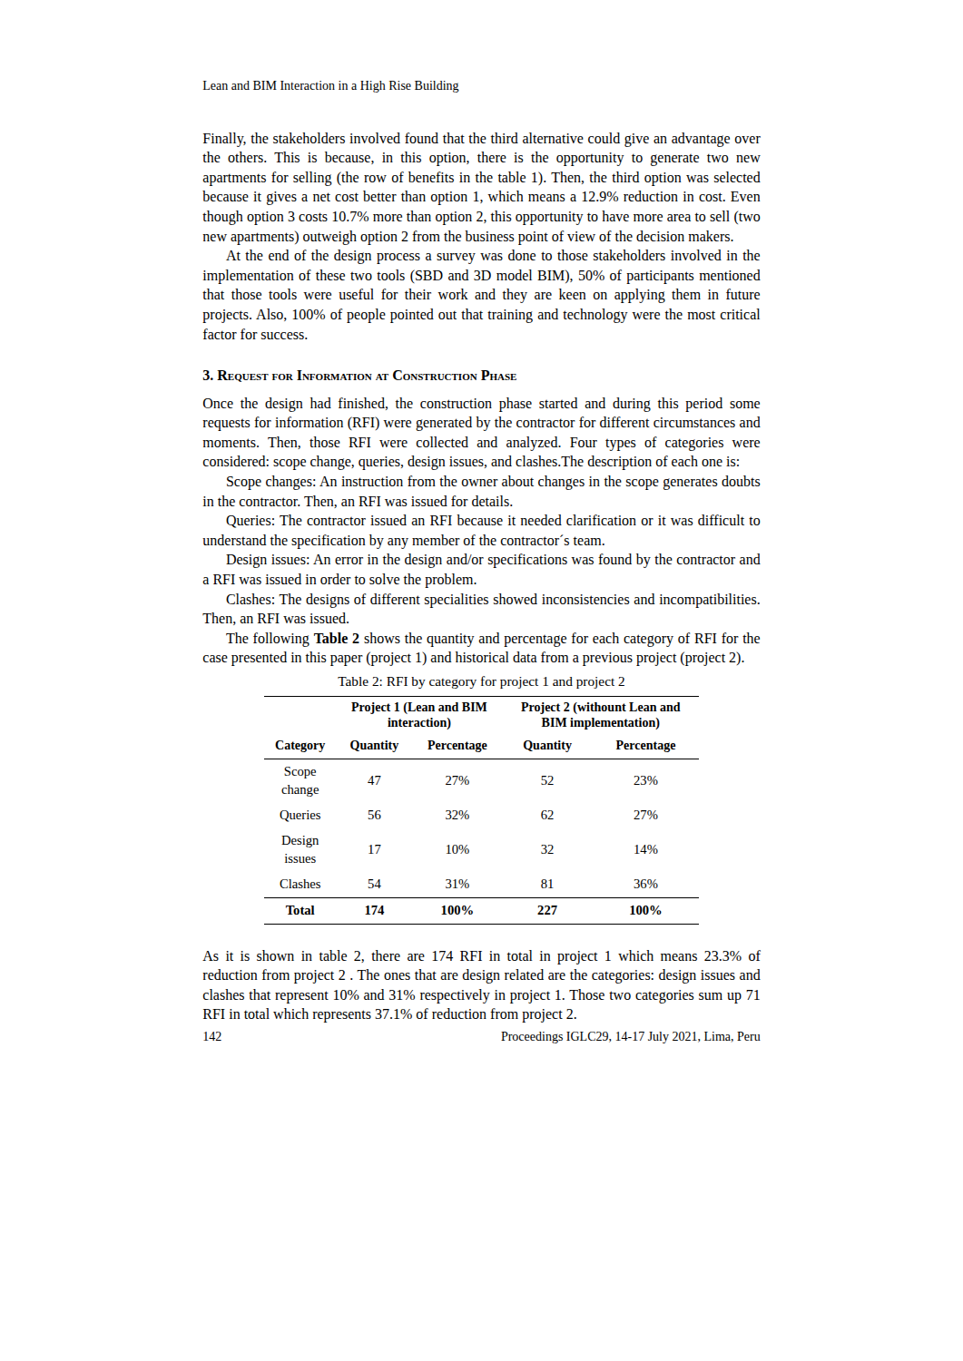Lean and BIM Interaction in a High Rise Building
Finally, the stakeholders involved found that the third alternative could give an advantage over the others. This is because, in this option, there is the opportunity to generate two new apartments for selling (the row of benefits in the table 1). Then, the third option was selected because it gives a net cost better than option 1, which means a 12.9% reduction in cost. Even though option 3 costs 10.7% more than option 2, this opportunity to have more area to sell (two new apartments) outweigh option 2 from the business point of view of the decision makers.
At the end of the design process a survey was done to those stakeholders involved in the implementation of these two tools (SBD and 3D model BIM), 50% of participants mentioned that those tools were useful for their work and they are keen on applying them in future projects. Also, 100% of people pointed out that training and technology were the most critical factor for success.
3. Request for Information at Construction Phase
Once the design had finished, the construction phase started and during this period some requests for information (RFI) were generated by the contractor for different circumstances and moments. Then, those RFI were collected and analyzed. Four types of categories were considered: scope change, queries, design issues, and clashes.The description of each one is:
Scope changes: An instruction from the owner about changes in the scope generates doubts in the contractor. Then, an RFI was issued for details.
Queries: The contractor issued an RFI because it needed clarification or it was difficult to understand the specification by any member of the contractor´s team.
Design issues: An error in the design and/or specifications was found by the contractor and a RFI was issued in order to solve the problem.
Clashes: The designs of different specialities showed inconsistencies and incompatibilities. Then, an RFI was issued.
The following Table 2 shows the quantity and percentage for each category of RFI for the case presented in this paper (project 1) and historical data from a previous project (project 2).
Table 2: RFI by category for project 1 and project 2
| | Project 1 (Lean and BIM interaction) | Project 2 (withount Lean and BIM implementation) |
| --- | --- | --- |
| Category | Quantity | Percentage | Quantity | Percentage |
| Scope change | 47 | 27% | 52 | 23% |
| Queries | 56 | 32% | 62 | 27% |
| Design issues | 17 | 10% | 32 | 14% |
| Clashes | 54 | 31% | 81 | 36% |
| Total | 174 | 100% | 227 | 100% |
As it is shown in table 2, there are 174 RFI in total in project 1 which means 23.3% of reduction from project 2 . The ones that are design related are the categories: design issues and clashes that represent 10% and 31% respectively in project 1. Those two categories sum up 71 RFI in total which represents 37.1% of reduction from project 2.
142
Proceedings IGLC29, 14-17 July 2021, Lima, Peru